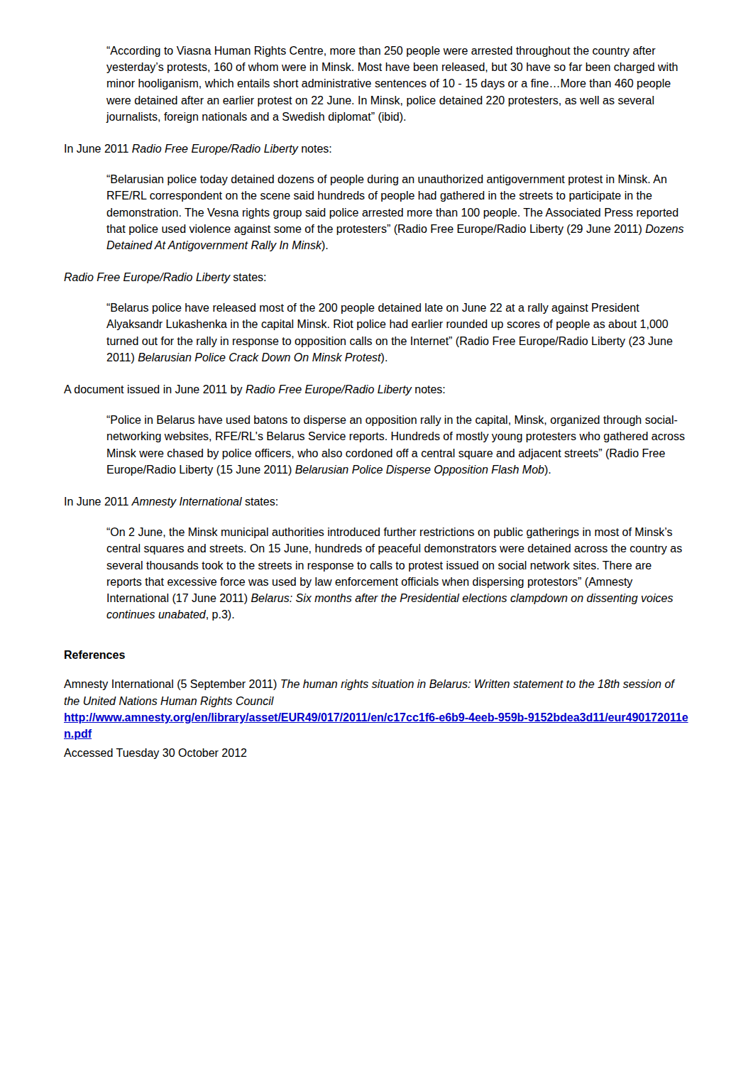“According to Viasna Human Rights Centre, more than 250 people were arrested throughout the country after yesterday’s protests, 160 of whom were in Minsk. Most have been released, but 30 have so far been charged with minor hooliganism, which entails short administrative sentences of 10 - 15 days or a fine…More than 460 people were detained after an earlier protest on 22 June. In Minsk, police detained 220 protesters, as well as several journalists, foreign nationals and a Swedish diplomat” (ibid).
In June 2011 Radio Free Europe/Radio Liberty notes:
“Belarusian police today detained dozens of people during an unauthorized antigovernment protest in Minsk. An RFE/RL correspondent on the scene said hundreds of people had gathered in the streets to participate in the demonstration. The Vesna rights group said police arrested more than 100 people. The Associated Press reported that police used violence against some of the protesters” (Radio Free Europe/Radio Liberty (29 June 2011) Dozens Detained At Antigovernment Rally In Minsk).
Radio Free Europe/Radio Liberty states:
“Belarus police have released most of the 200 people detained late on June 22 at a rally against President Alyaksandr Lukashenka in the capital Minsk. Riot police had earlier rounded up scores of people as about 1,000 turned out for the rally in response to opposition calls on the Internet” (Radio Free Europe/Radio Liberty (23 June 2011) Belarusian Police Crack Down On Minsk Protest).
A document issued in June 2011 by Radio Free Europe/Radio Liberty notes:
“Police in Belarus have used batons to disperse an opposition rally in the capital, Minsk, organized through social-networking websites, RFE/RL's Belarus Service reports. Hundreds of mostly young protesters who gathered across Minsk were chased by police officers, who also cordoned off a central square and adjacent streets” (Radio Free Europe/Radio Liberty (15 June 2011) Belarusian Police Disperse Opposition Flash Mob).
In June 2011 Amnesty International states:
“On 2 June, the Minsk municipal authorities introduced further restrictions on public gatherings in most of Minsk’s central squares and streets. On 15 June, hundreds of peaceful demonstrators were detained across the country as several thousands took to the streets in response to calls to protest issued on social network sites. There are reports that excessive force was used by law enforcement officials when dispersing protestors” (Amnesty International (17 June 2011) Belarus: Six months after the Presidential elections clampdown on dissenting voices continues unabated, p.3).
References
Amnesty International (5 September 2011) The human rights situation in Belarus: Written statement to the 18th session of the United Nations Human Rights Council
http://www.amnesty.org/en/library/asset/EUR49/017/2011/en/c17cc1f6-e6b9-4eeb-959b-9152bdea3d11/eur490172011en.pdf
Accessed Tuesday 30 October 2012